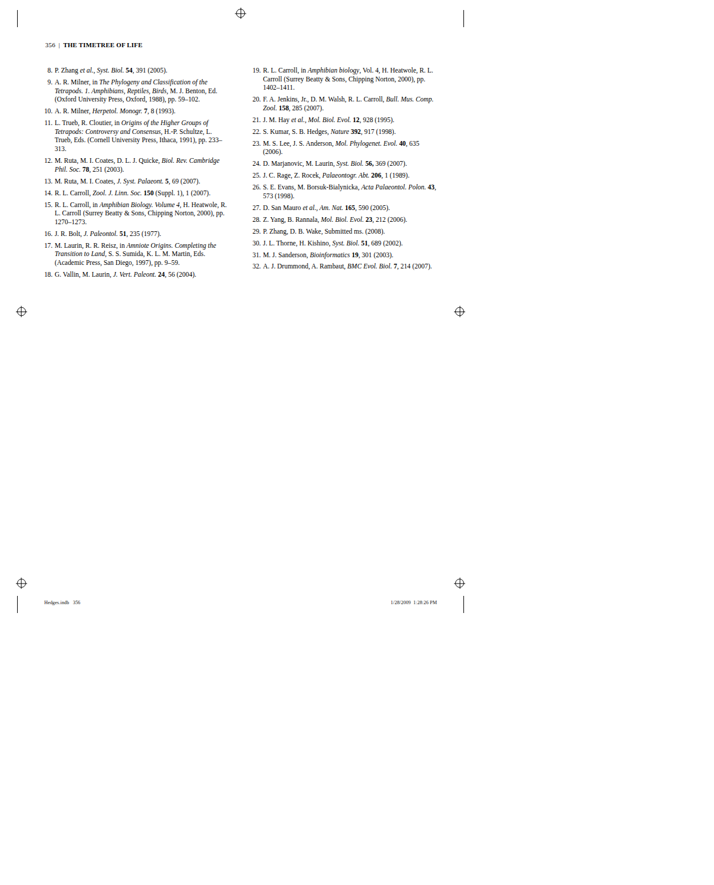356|THE TIMETREE OF LIFE
P. Zhang et al., Syst. Biol. 54, 391 (2005).
A. R. Milner, in The Phylogeny and Classification of the Tetrapods. 1. Amphibians, Reptiles, Birds, M. J. Benton, Ed. (Oxford University Press, Oxford, 1988), pp. 59–102.
A. R. Milner, Herpetol. Monogr. 7, 8 (1993).
L. Trueb, R. Cloutier, in Origins of the Higher Groups of Tetrapods: Controversy and Consensus, H.-P. Schultze, L. Trueb, Eds. (Cornell University Press, Ithaca, 1991), pp. 233–313.
M. Ruta, M. I. Coates, D. L. J. Quicke, Biol. Rev. Cambridge Phil. Soc. 78, 251 (2003).
M. Ruta, M. I. Coates, J. Syst. Palaeont. 5, 69 (2007).
R. L. Carroll, Zool. J. Linn. Soc. 150 (Suppl. 1), 1 (2007).
R. L. Carroll, in Amphibian Biology. Volume 4, H. Heatwole, R. L. Carroll (Surrey Beatty & Sons, Chipping Norton, 2000), pp. 1270–1273.
J. R. Bolt, J. Paleontol. 51, 235 (1977).
M. Laurin, R. R. Reisz, in Amniote Origins. Completing the Transition to Land, S. S. Sumida, K. L. M. Martin, Eds. (Academic Press, San Diego, 1997), pp. 9–59.
G. Vallin, M. Laurin, J. Vert. Paleont. 24, 56 (2004).
R. L. Carroll, in Amphibian biology, Vol. 4, H. Heatwole, R. L. Carroll (Surrey Beatty & Sons, Chipping Norton, 2000), pp. 1402–1411.
F. A. Jenkins, Jr., D. M. Walsh, R. L. Carroll, Bull. Mus. Comp. Zool. 158, 285 (2007).
J. M. Hay et al., Mol. Biol. Evol. 12, 928 (1995).
S. Kumar, S. B. Hedges, Nature 392, 917 (1998).
M. S. Lee, J. S. Anderson, Mol. Phylogenet. Evol. 40, 635 (2006).
D. Marjanovic, M. Laurin, Syst. Biol. 56, 369 (2007).
J. C. Rage, Z. Rocek, Palaeontogr. Abt. 206, 1 (1989).
S. E. Evans, M. Borsuk-Bialynicka, Acta Palaeontol. Polon. 43, 573 (1998).
D. San Mauro et al., Am. Nat. 165, 590 (2005).
Z. Yang, B. Rannala, Mol. Biol. Evol. 23, 212 (2006).
P. Zhang, D. B. Wake, Submitted ms. (2008).
J. L. Thorne, H. Kishino, Syst. Biol. 51, 689 (2002).
M. J. Sanderson, Bioinformatics 19, 301 (2003).
A. J. Drummond, A. Rambaut, BMC Evol. Biol. 7, 214 (2007).
Hedges.indb 356 1/28/2009 1:28:26 PM